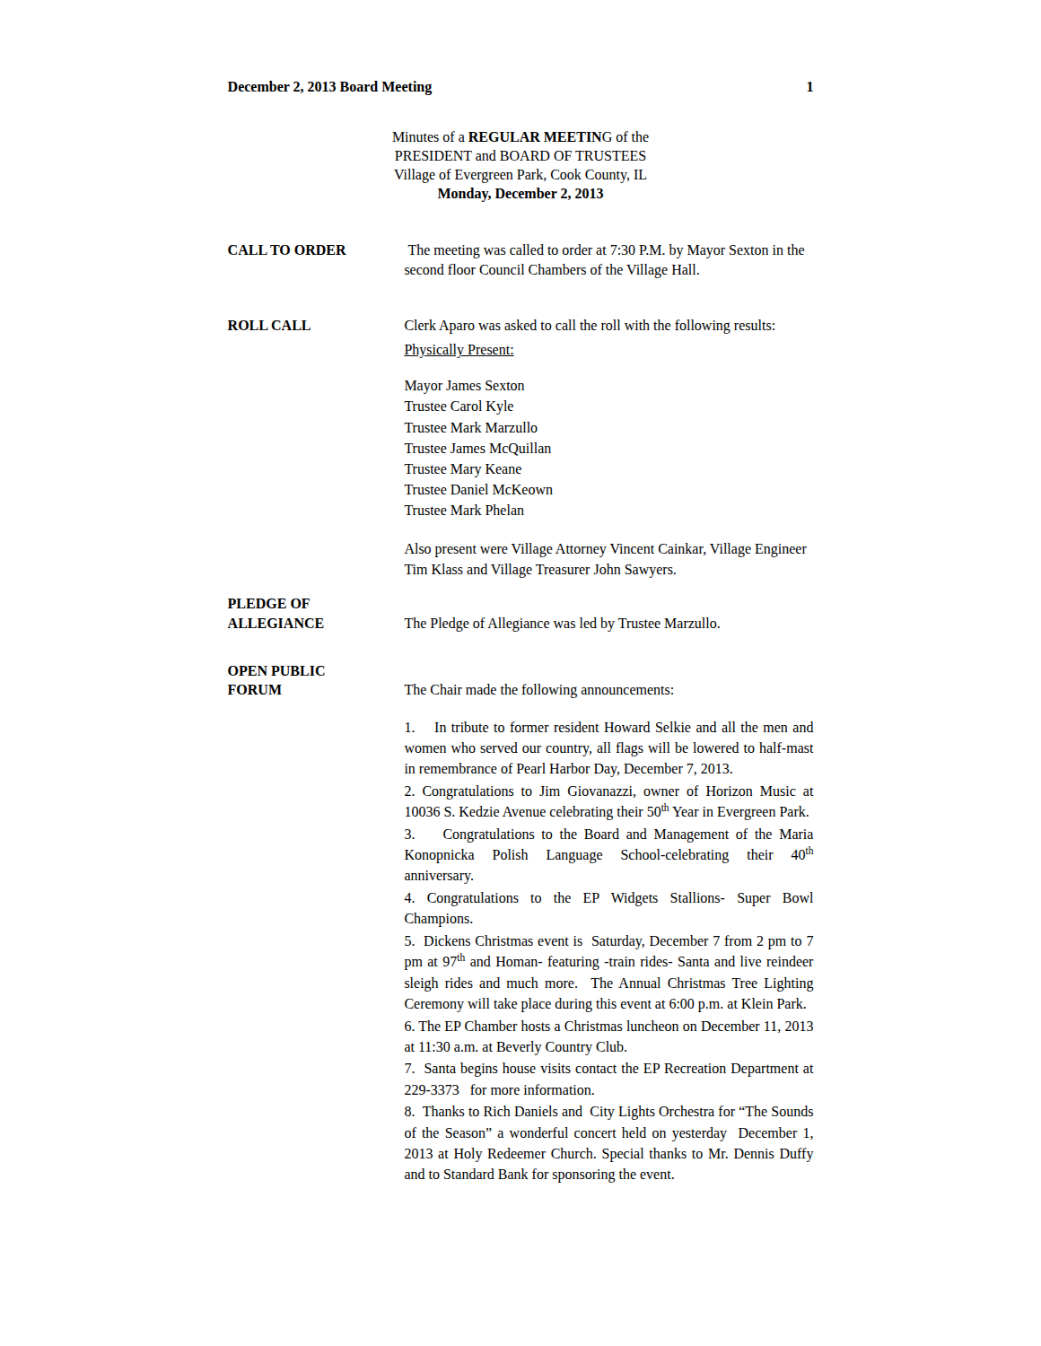December 2, 2013 Board Meeting 1
Minutes of a REGULAR MEETING of the
PRESIDENT and BOARD OF TRUSTEES
Village of Evergreen Park, Cook County, IL
Monday, December 2, 2013
CALL TO ORDER
The meeting was called to order at 7:30 P.M. by Mayor Sexton in the second floor Council Chambers of the Village Hall.
ROLL CALL
Clerk Aparo was asked to call the roll with the following results:
Physically Present:
Mayor James Sexton
Trustee Carol Kyle
Trustee Mark Marzullo
Trustee James McQuillan
Trustee Mary Keane
Trustee Daniel McKeown
Trustee Mark Phelan
Also present were Village Attorney Vincent Cainkar, Village Engineer Tim Klass and Village Treasurer John Sawyers.
PLEDGE OFALLEGIANCE
The Pledge of Allegiance was led by Trustee Marzullo.
OPEN PUBLICFORUM
The Chair made the following announcements:
1. In tribute to former resident Howard Selkie and all the men and women who served our country, all flags will be lowered to half-mast in remembrance of Pearl Harbor Day, December 7, 2013.
2. Congratulations to Jim Giovanazzi, owner of Horizon Music at 10036 S. Kedzie Avenue celebrating their 50th Year in Evergreen Park.
3. Congratulations to the Board and Management of the Maria Konopnicka Polish Language School-celebrating their 40th anniversary.
4. Congratulations to the EP Widgets Stallions- Super Bowl Champions.
5. Dickens Christmas event is Saturday, December 7 from 2 pm to 7 pm at 97th and Homan- featuring -train rides- Santa and live reindeer sleigh rides and much more. The Annual Christmas Tree Lighting Ceremony will take place during this event at 6:00 p.m. at Klein Park.
6. The EP Chamber hosts a Christmas luncheon on December 11, 2013 at 11:30 a.m. at Beverly Country Club.
7. Santa begins house visits contact the EP Recreation Department at 229-3373 for more information.
8. Thanks to Rich Daniels and City Lights Orchestra for “The Sounds of the Season” a wonderful concert held on yesterday December 1, 2013 at Holy Redeemer Church. Special thanks to Mr. Dennis Duffy and to Standard Bank for sponsoring the event.